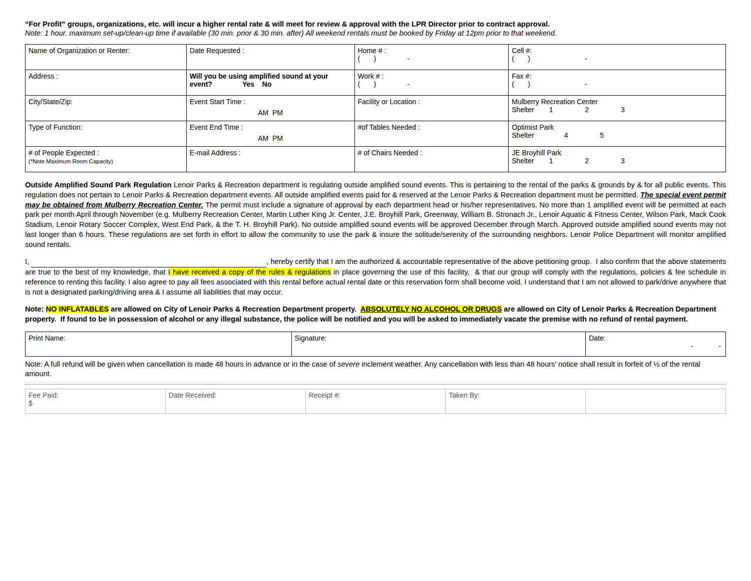“For Profit” groups, organizations, etc. will incur a higher rental rate & will meet for review & approval with the LPR Director prior to contract approval.
Note: 1 hour. maximum set-up/clean-up time if available (30 min. prior & 30 min. after) All weekend rentals must be booked by Friday at 12pm prior to that weekend.
| Name of Organization or Renter: | Date Requested : | Home # : ( ) - | Cell #: ( ) - |
| Address : | Will you be using amplified sound at your event? Yes No | Work # : ( ) - | Fax #: ( ) - |
| City/State/Zip: | Event Start Time : AM PM | Facility or Location : | Mulberry Recreation Center Shelter 1 2 3 |
| Type of Function: | Event End Time : AM PM | #of Tables Needed : | Optimist Park Shelter 4 5 |
| # of People Expected : (*Note Maximum Room Capacity) | E-mail Address : | # of Chairs Needed : | JE Broyhill Park Shelter 1 2 3 |
Outside Amplified Sound Park Regulation Lenoir Parks & Recreation department is regulating outside amplified sound events. This is pertaining to the rental of the parks & grounds by & for all public events. This regulation does not pertain to Lenoir Parks & Recreation department events. All outside amplified events paid for & reserved at the Lenoir Parks & Recreation department must be permitted. The special event permit may be obtained from Mulberry Recreation Center. The permit must include a signature of approval by each department head or his/her representatives. No more than 1 amplified event will be permitted at each park per month April through November (e.g. Mulberry Recreation Center, Martin Luther King Jr. Center, J.E. Broyhill Park, Greenway, William B. Stronach Jr., Lenoir Aquatic & Fitness Center, Wilson Park, Mack Cook Stadium, Lenoir Rotary Soccer Complex, West End Park, & the T. H. Broyhill Park). No outside amplified sound events will be approved December through March. Approved outside amplified sound events may not last longer than 6 hours. These regulations are set forth in effort to allow the community to use the park & insure the solitude/serenity of the surrounding neighbors. Lenoir Police Department will monitor amplified sound rentals.
I, , hereby certify that I am the authorized & accountable representative of the above petitioning group. I also confirm that the above statements are true to the best of my knowledge, that I have received a copy of the rules & regulations in place governing the use of this facility, & that our group will comply with the regulations, policies & fee schedule in reference to renting this facility. I also agree to pay all fees associated with this rental before actual rental date or this reservation form shall become void. I understand that I am not allowed to park/drive anywhere that is not a designated parking/driving area & I assume all liabilities that may occur.
Note: NO INFLATABLES are allowed on City of Lenoir Parks & Recreation Department property. ABSOLUTELY NO ALCOHOL OR DRUGS are allowed on City of Lenoir Parks & Recreation Department property. If found to be in possession of alcohol or any illegal substance, the police will be notified and you will be asked to immediately vacate the premise with no refund of rental payment.
| Print Name: | Signature: | Date: - - |
Note: A full refund will be given when cancellation is made 48 hours in advance or in the case of severe inclement weather. Any cancellation with less than 48 hours’ notice shall result in forfeit of ½ of the rental amount.
| Fee Paid: $ | Date Received: | Receipt #: | Taken By: | |